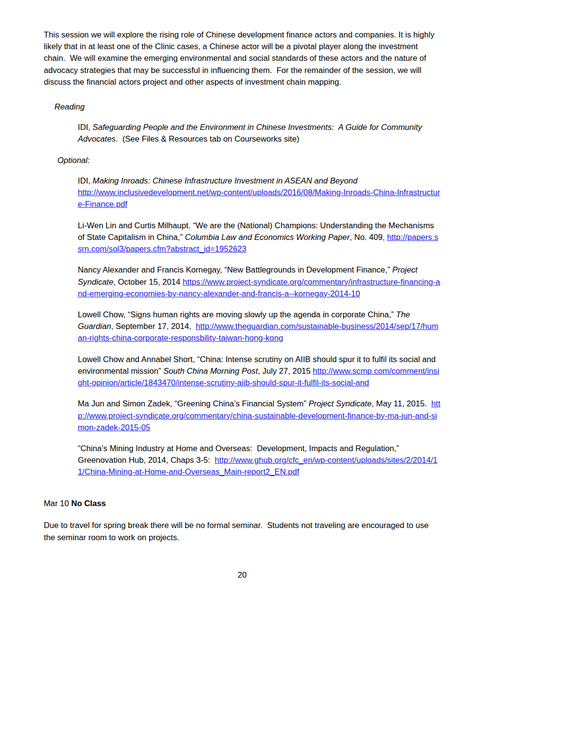This session we will explore the rising role of Chinese development finance actors and companies. It is highly likely that in at least one of the Clinic cases, a Chinese actor will be a pivotal player along the investment chain. We will examine the emerging environmental and social standards of these actors and the nature of advocacy strategies that may be successful in influencing them. For the remainder of the session, we will discuss the financial actors project and other aspects of investment chain mapping.
Reading
IDI, Safeguarding People and the Environment in Chinese Investments: A Guide for Community Advocates. (See Files & Resources tab on Courseworks site)
Optional:
IDI, Making Inroads: Chinese Infrastructure Investment in ASEAN and Beyond
http://www.inclusivedevelopment.net/wp-content/uploads/2016/08/Making-Inroads-China-Infrastructure-Finance.pdf
Li-Wen Lin and Curtis Milhaupt. “We are the (National) Champions: Understanding the Mechanisms of State Capitalism in China,” Columbia Law and Economics Working Paper, No. 409, http://papers.ssrn.com/sol3/papers.cfm?abstract_id=1952623
Nancy Alexander and Francis Kornegay, “New Battlegrounds in Development Finance,” Project Syndicate, October 15, 2014 https://www.project-syndicate.org/commentary/infrastructure-financing-and-emerging-economies-by-nancy-alexander-and-francis-a--kornegay-2014-10
Lowell Chow, “Signs human rights are moving slowly up the agenda in corporate China,” The Guardian, September 17, 2014, http://www.theguardian.com/sustainable-business/2014/sep/17/human-rights-china-corporate-responsbility-taiwan-hong-kong
Lowell Chow and Annabel Short, “China: Intense scrutiny on AIIB should spur it to fulfil its social and environmental mission” South China Morning Post, July 27, 2015 http://www.scmp.com/comment/insight-opinion/article/1843470/intense-scrutiny-aiib-should-spur-it-fulfil-its-social-and
Ma Jun and Simon Zadek, “Greening China’s Financial System” Project Syndicate, May 11, 2015. http://www.project-syndicate.org/commentary/china-sustainable-development-finance-by-ma-jun-and-simon-zadek-2015-05
“China’s Mining Industry at Home and Overseas: Development, Impacts and Regulation,” Greenovation Hub, 2014, Chaps 3-5: http://www.ghub.org/cfc_en/wp-content/uploads/sites/2/2014/11/China-Mining-at-Home-and-Overseas_Main-report2_EN.pdf
Mar 10 No Class
Due to travel for spring break there will be no formal seminar. Students not traveling are encouraged to use the seminar room to work on projects.
20